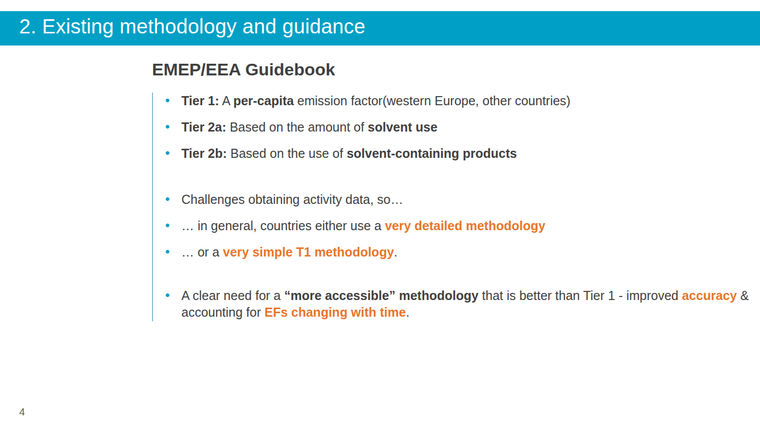2. Existing methodology and guidance
EMEP/EEA Guidebook
Tier 1: A per-capita emission factor(western Europe, other countries)
Tier 2a: Based on the amount of solvent use
Tier 2b: Based on the use of solvent-containing products
Challenges obtaining activity data, so…
… in general, countries either use a very detailed methodology
… or a very simple T1 methodology.
A clear need for a “more accessible” methodology that is better than Tier 1 - improved accuracy & accounting for EFs changing with time.
4